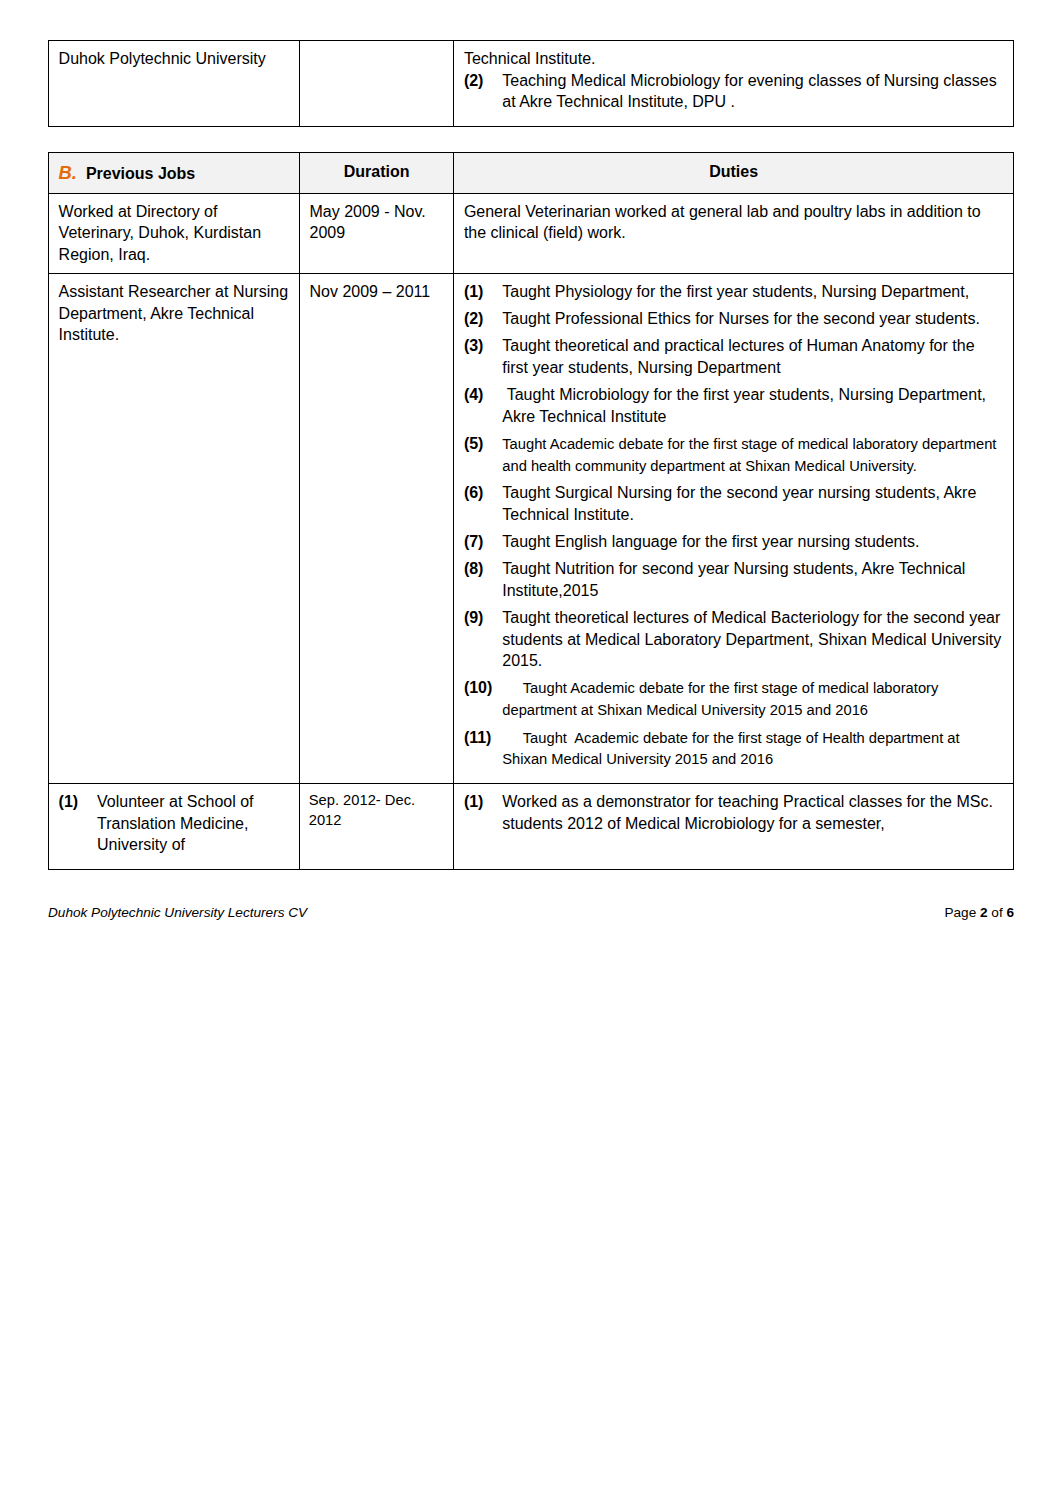| Duhok Polytechnic University | | Technical Institute. (2) Teaching Medical Microbiology for evening classes of Nursing classes at Akre Technical Institute, DPU . |
| B. Previous Jobs | Duration | Duties |
| --- | --- | --- |
| Worked at Directory of Veterinary, Duhok, Kurdistan Region, Iraq. | May 2009 - Nov. 2009 | General Veterinarian worked at general lab and poultry labs in addition to the clinical (field) work. |
| Assistant Researcher at Nursing Department, Akre Technical Institute. | Nov 2009 – 2011 | (1) Taught Physiology for the first year students, Nursing Department, (2) Taught Professional Ethics for Nurses for the second year students. (3) Taught theoretical and practical lectures of Human Anatomy for the first year students, Nursing Department (4) Taught Microbiology for the first year students, Nursing Department, Akre Technical Institute (5) Taught Academic debate for the first stage of medical laboratory department and health community department at Shixan Medical University. (6) Taught Surgical Nursing for the second year nursing students, Akre Technical Institute. (7) Taught English language for the first year nursing students. (8) Taught Nutrition for second year Nursing students, Akre Technical Institute,2015 (9) Taught theoretical lectures of Medical Bacteriology for the second year students at Medical Laboratory Department, Shixan Medical University 2015. (10) Taught Academic debate for the first stage of medical laboratory department at Shixan Medical University 2015 and 2016 (11) Taught Academic debate for the first stage of Health department at Shixan Medical University 2015 and 2016 |
| (1) Volunteer at School of Translation Medicine, University of | Sep. 2012- Dec. 2012 | (1) Worked as a demonstrator for teaching Practical classes for the MSc. students 2012 of Medical Microbiology for a semester, |
Duhok Polytechnic University Lecturers CV
Page 2 of 6